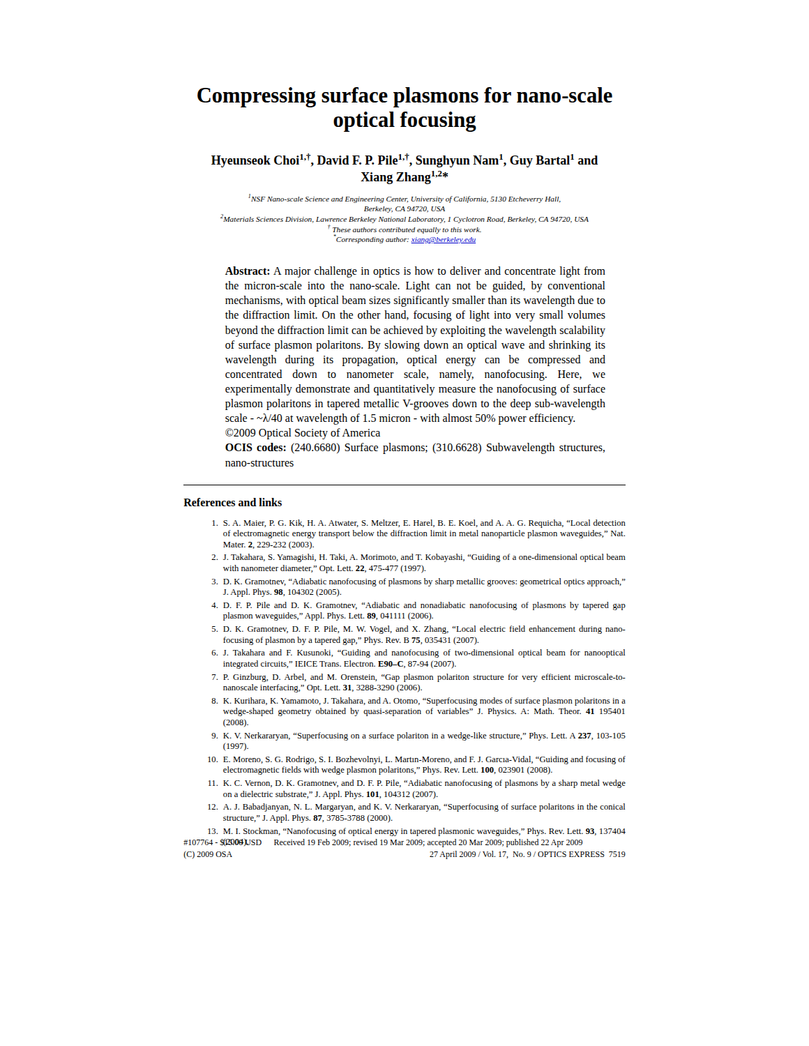Compressing surface plasmons for nano-scale
optical focusing
Hyeunseok Choi1,†, David F. P. Pile1,†, Sunghyun Nam1, Guy Bartal1 and Xiang Zhang1,2*
1NSF Nano-scale Science and Engineering Center, University of California, 5130 Etcheverry Hall,
Berkeley, CA 94720, USA
2Materials Sciences Division, Lawrence Berkeley National Laboratory, 1 Cyclotron Road, Berkeley, CA 94720, USA
† These authors contributed equally to this work.
*Corresponding author: xiang@berkeley.edu
Abstract: A major challenge in optics is how to deliver and concentrate light from the micron-scale into the nano-scale. Light can not be guided, by conventional mechanisms, with optical beam sizes significantly smaller than its wavelength due to the diffraction limit. On the other hand, focusing of light into very small volumes beyond the diffraction limit can be achieved by exploiting the wavelength scalability of surface plasmon polaritons. By slowing down an optical wave and shrinking its wavelength during its propagation, optical energy can be compressed and concentrated down to nanometer scale, namely, nanofocusing. Here, we experimentally demonstrate and quantitatively measure the nanofocusing of surface plasmon polaritons in tapered metallic V-grooves down to the deep sub-wavelength scale - ~λ/40 at wavelength of 1.5 micron - with almost 50% power efficiency.
©2009 Optical Society of America
OCIS codes: (240.6680) Surface plasmons; (310.6628) Subwavelength structures, nano-structures
References and links
S. A. Maier, P. G. Kik, H. A. Atwater, S. Meltzer, E. Harel, B. E. Koel, and A. A. G. Requicha, “Local detection of electromagnetic energy transport below the diffraction limit in metal nanoparticle plasmon waveguides,” Nat. Mater. 2, 229-232 (2003).
J. Takahara, S. Yamagishi, H. Taki, A. Morimoto, and T. Kobayashi, “Guiding of a one-dimensional optical beam with nanometer diameter,” Opt. Lett. 22, 475-477 (1997).
D. K. Gramotnev, “Adiabatic nanofocusing of plasmons by sharp metallic grooves: geometrical optics approach,” J. Appl. Phys. 98, 104302 (2005).
D. F. P. Pile and D. K. Gramotnev, “Adiabatic and nonadiabatic nanofocusing of plasmons by tapered gap plasmon waveguides,” Appl. Phys. Lett. 89, 041111 (2006).
D. K. Gramotnev, D. F. P. Pile, M. W. Vogel, and X. Zhang, “Local electric field enhancement during nano-focusing of plasmon by a tapered gap,” Phys. Rev. B 75, 035431 (2007).
J. Takahara and F. Kusunoki, “Guiding and nanofocusing of two-dimensional optical beam for nanooptical integrated circuits,” IEICE Trans. Electron. E90–C, 87-94 (2007).
P. Ginzburg, D. Arbel, and M. Orenstein, “Gap plasmon polariton structure for very efficient microscale-to-nanoscale interfacing,” Opt. Lett. 31, 3288-3290 (2006).
K. Kurihara, K. Yamamoto, J. Takahara, and A. Otomo, “Superfocusing modes of surface plasmon polaritons in a wedge-shaped geometry obtained by quasi-separation of variables” J. Physics. A: Math. Theor. 41 195401 (2008).
K. V. Nerkararyan, “Superfocusing on a surface polariton in a wedge-like structure,” Phys. Lett. A 237, 103-105 (1997).
E. Moreno, S. G. Rodrigo, S. I. Bozhevolnyi, L. Martın-Moreno, and F. J. Garcıa-Vidal, “Guiding and focusing of electromagnetic fields with wedge plasmon polaritons,” Phys. Rev. Lett. 100, 023901 (2008).
K. C. Vernon, D. K. Gramotnev, and D. F. P. Pile, “Adiabatic nanofocusing of plasmons by a sharp metal wedge on a dielectric substrate,” J. Appl. Phys. 101, 104312 (2007).
A. J. Babadjanyan, N. L. Margaryan, and K. V. Nerkararyan, “Superfocusing of surface polaritons in the conical structure,” J. Appl. Phys. 87, 3785-3788 (2000).
M. I. Stockman, “Nanofocusing of optical energy in tapered plasmonic waveguides,” Phys. Rev. Lett. 93, 137404 (2004).
#107764 - $15.00 USD Received 19 Feb 2009; revised 19 Mar 2009; accepted 20 Mar 2009; published 22 Apr 2009
(C) 2009 OSA 27 April 2009 / Vol. 17, No. 9 / OPTICS EXPRESS 7519